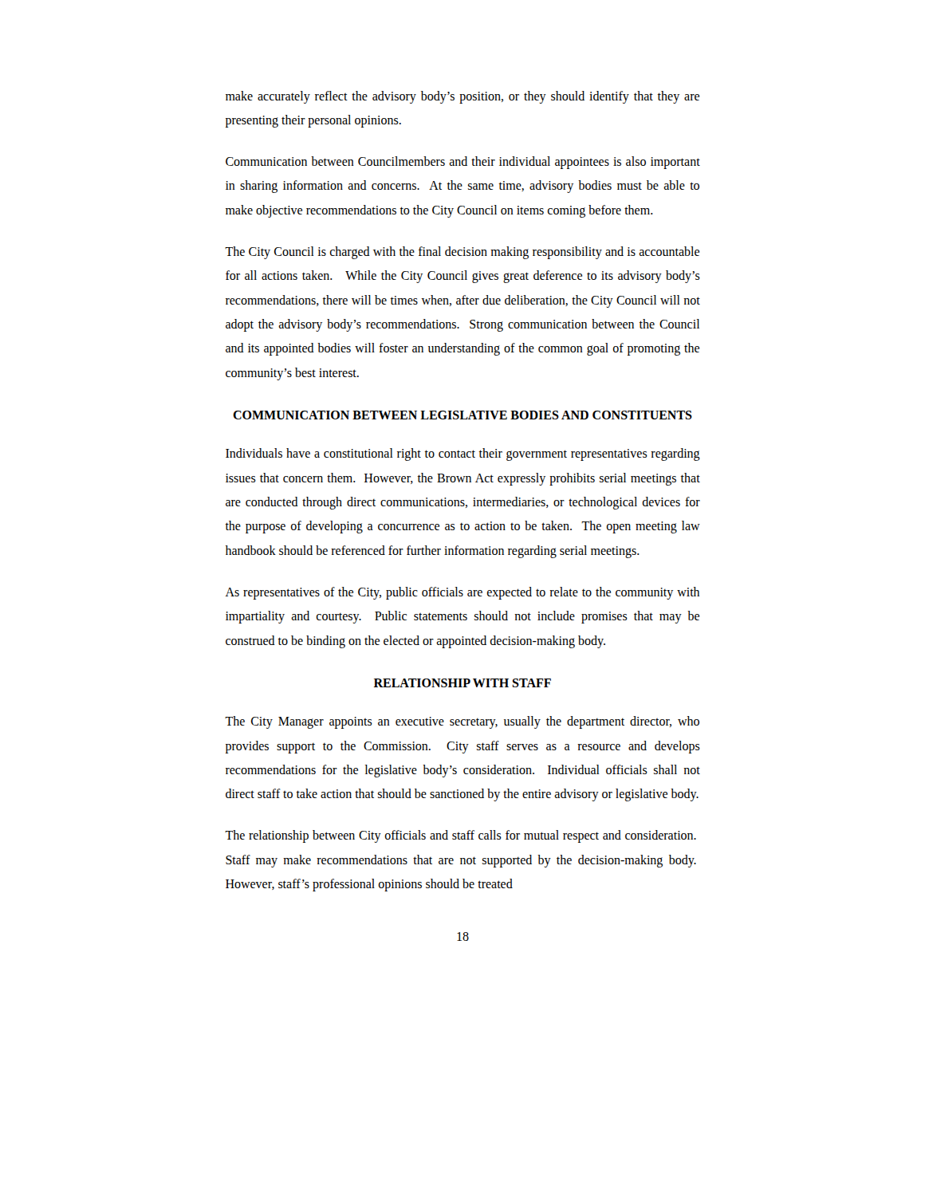make accurately reflect the advisory body’s position, or they should identify that they are presenting their personal opinions.
Communication between Councilmembers and their individual appointees is also important in sharing information and concerns. At the same time, advisory bodies must be able to make objective recommendations to the City Council on items coming before them.
The City Council is charged with the final decision making responsibility and is accountable for all actions taken. While the City Council gives great deference to its advisory body’s recommendations, there will be times when, after due deliberation, the City Council will not adopt the advisory body’s recommendations. Strong communication between the Council and its appointed bodies will foster an understanding of the common goal of promoting the community’s best interest.
Communication Between Legislative Bodies and Constituents
Individuals have a constitutional right to contact their government representatives regarding issues that concern them. However, the Brown Act expressly prohibits serial meetings that are conducted through direct communications, intermediaries, or technological devices for the purpose of developing a concurrence as to action to be taken. The open meeting law handbook should be referenced for further information regarding serial meetings.
As representatives of the City, public officials are expected to relate to the community with impartiality and courtesy. Public statements should not include promises that may be construed to be binding on the elected or appointed decision-making body.
Relationship with Staff
The City Manager appoints an executive secretary, usually the department director, who provides support to the Commission. City staff serves as a resource and develops recommendations for the legislative body’s consideration. Individual officials shall not direct staff to take action that should be sanctioned by the entire advisory or legislative body.
The relationship between City officials and staff calls for mutual respect and consideration. Staff may make recommendations that are not supported by the decision-making body. However, staff’s professional opinions should be treated
18